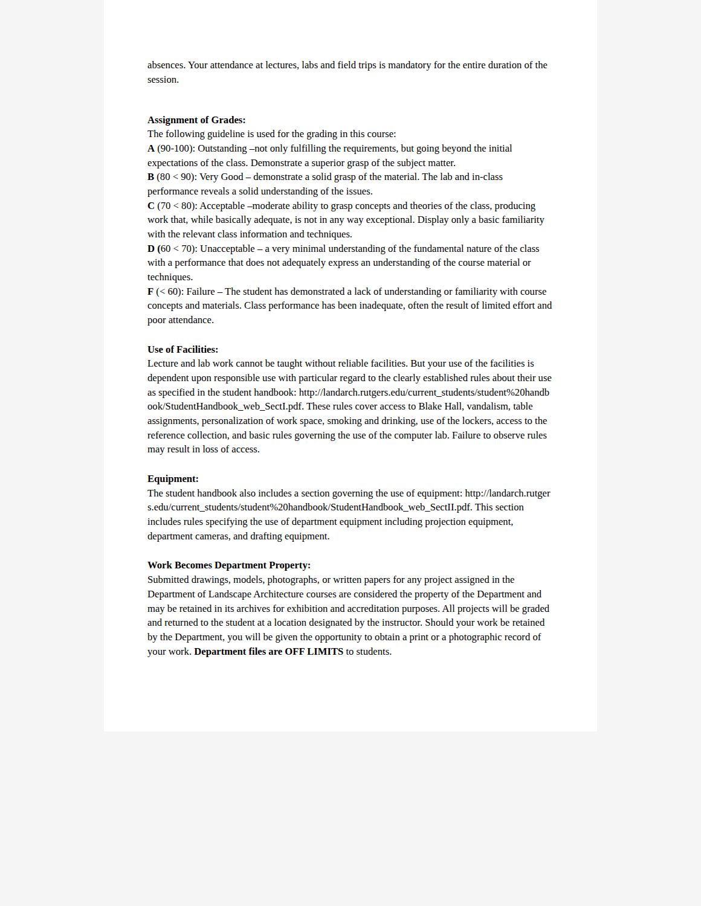absences. Your attendance at lectures, labs and field trips is mandatory for the entire duration of the session.
Assignment of Grades:
The following guideline is used for the grading in this course:
A (90-100): Outstanding –not only fulfilling the requirements, but going beyond the initial expectations of the class. Demonstrate a superior grasp of the subject matter.
B (80 < 90): Very Good – demonstrate a solid grasp of the material. The lab and in-class performance reveals a solid understanding of the issues.
C (70 < 80): Acceptable –moderate ability to grasp concepts and theories of the class, producing work that, while basically adequate, is not in any way exceptional. Display only a basic familiarity with the relevant class information and techniques.
D (60 < 70): Unacceptable – a very minimal understanding of the fundamental nature of the class with a performance that does not adequately express an understanding of the course material or techniques.
F (< 60): Failure – The student has demonstrated a lack of understanding or familiarity with course concepts and materials. Class performance has been inadequate, often the result of limited effort and poor attendance.
Use of Facilities:
Lecture and lab work cannot be taught without reliable facilities. But your use of the facilities is dependent upon responsible use with particular regard to the clearly established rules about their use as specified in the student handbook: http://landarch.rutgers.edu/current_students/student%20handbook/StudentHandbook_web_SectI.pdf. These rules cover access to Blake Hall, vandalism, table assignments, personalization of work space, smoking and drinking, use of the lockers, access to the reference collection, and basic rules governing the use of the computer lab. Failure to observe rules may result in loss of access.
Equipment:
The student handbook also includes a section governing the use of equipment: http://landarch.rutgers.edu/current_students/student%20handbook/StudentHandbook_web_SectII.pdf. This section includes rules specifying the use of department equipment including projection equipment, department cameras, and drafting equipment.
Work Becomes Department Property:
Submitted drawings, models, photographs, or written papers for any project assigned in the Department of Landscape Architecture courses are considered the property of the Department and may be retained in its archives for exhibition and accreditation purposes. All projects will be graded and returned to the student at a location designated by the instructor. Should your work be retained by the Department, you will be given the opportunity to obtain a print or a photographic record of your work. Department files are OFF LIMITS to students.